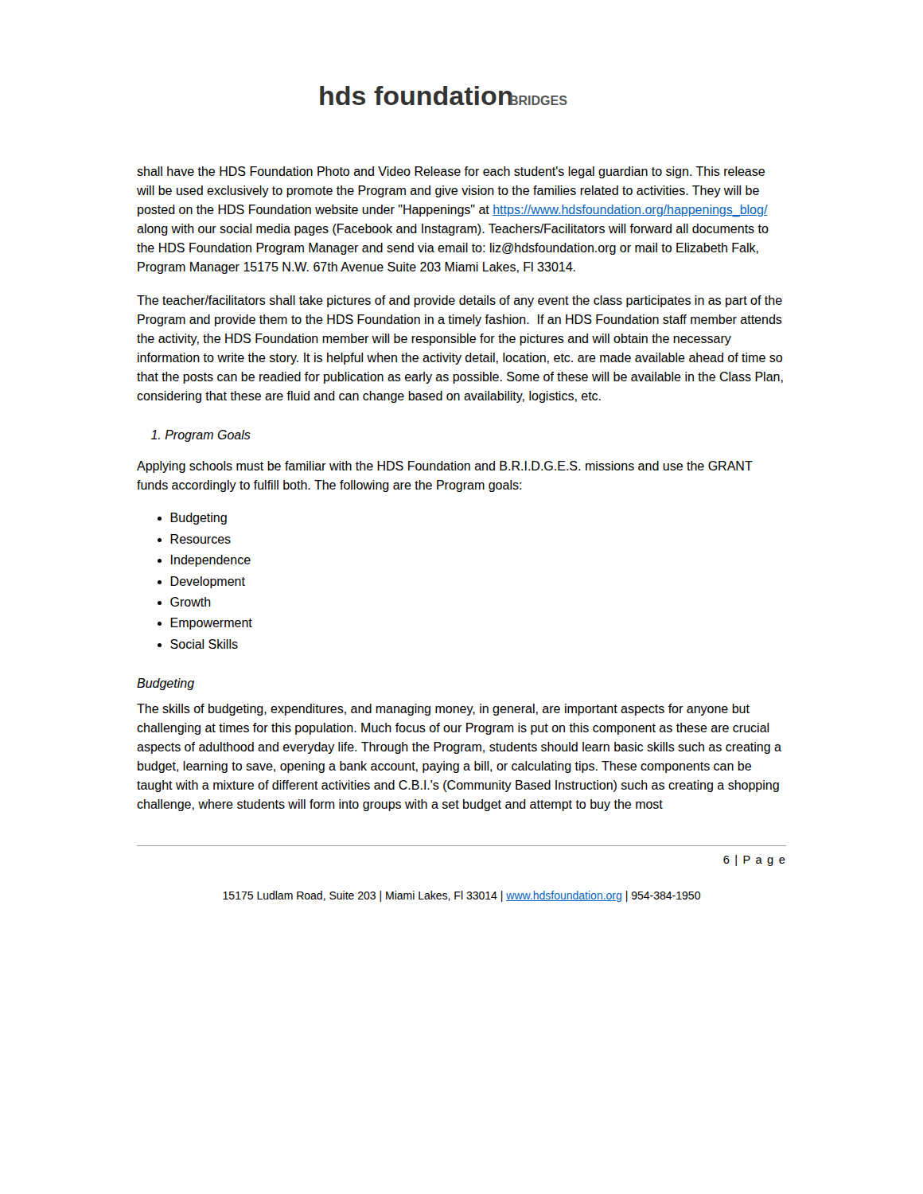shall have the HDS Foundation Photo and Video Release for each student's legal guardian to sign. This release will be used exclusively to promote the Program and give vision to the families related to activities. They will be posted on the HDS Foundation website under "Happenings" at https://www.hdsfoundation.org/happenings_blog/ along with our social media pages (Facebook and Instagram). Teachers/Facilitators will forward all documents to the HDS Foundation Program Manager and send via email to: liz@hdsfoundation.org or mail to Elizabeth Falk, Program Manager 15175 N.W. 67th Avenue Suite 203 Miami Lakes, Fl 33014.
The teacher/facilitators shall take pictures of and provide details of any event the class participates in as part of the Program and provide them to the HDS Foundation in a timely fashion. If an HDS Foundation staff member attends the activity, the HDS Foundation member will be responsible for the pictures and will obtain the necessary information to write the story. It is helpful when the activity detail, location, etc. are made available ahead of time so that the posts can be readied for publication as early as possible. Some of these will be available in the Class Plan, considering that these are fluid and can change based on availability, logistics, etc.
Program Goals
Applying schools must be familiar with the HDS Foundation and B.R.I.D.G.E.S. missions and use the GRANT funds accordingly to fulfill both. The following are the Program goals:
Budgeting
Resources
Independence
Development
Growth
Empowerment
Social Skills
Budgeting
The skills of budgeting, expenditures, and managing money, in general, are important aspects for anyone but challenging at times for this population. Much focus of our Program is put on this component as these are crucial aspects of adulthood and everyday life. Through the Program, students should learn basic skills such as creating a budget, learning to save, opening a bank account, paying a bill, or calculating tips. These components can be taught with a mixture of different activities and C.B.I.'s (Community Based Instruction) such as creating a shopping challenge, where students will form into groups with a set budget and attempt to buy the most
6 | P a g e
15175 Ludlam Road, Suite 203 | Miami Lakes, Fl 33014 | www.hdsfoundation.org | 954-384-1950